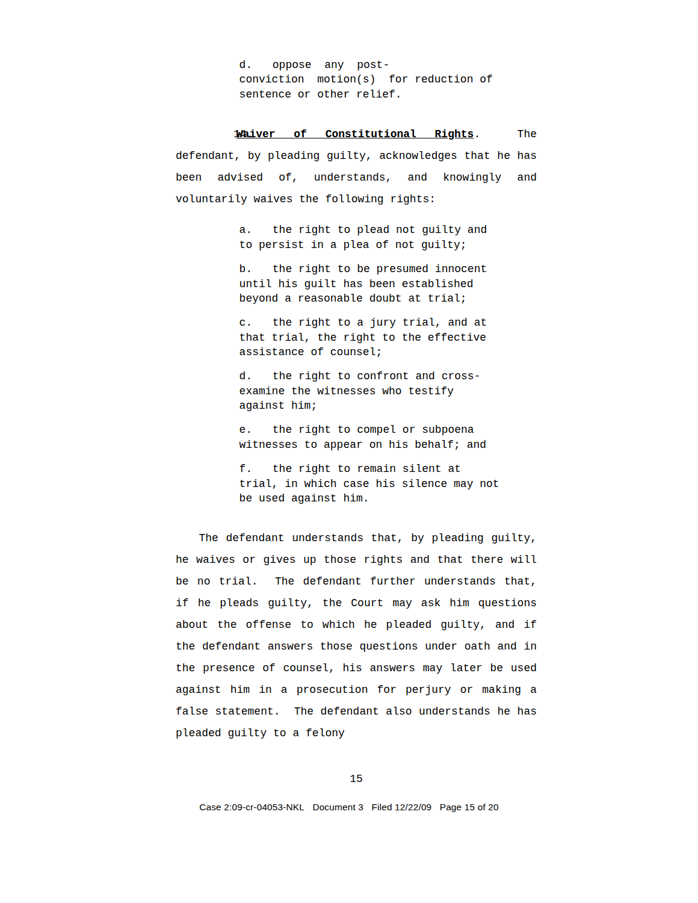d. oppose any post-conviction motion(s) for reduction of sentence or other relief.
14. Waiver of Constitutional Rights. The defendant, by pleading guilty, acknowledges that he has been advised of, understands, and knowingly and voluntarily waives the following rights:
a. the right to plead not guilty and to persist in a plea of not guilty;
b. the right to be presumed innocent until his guilt has been established beyond a reasonable doubt at trial;
c. the right to a jury trial, and at that trial, the right to the effective assistance of counsel;
d. the right to confront and cross-examine the witnesses who testify against him;
e. the right to compel or subpoena witnesses to appear on his behalf; and
f. the right to remain silent at trial, in which case his silence may not be used against him.
The defendant understands that, by pleading guilty, he waives or gives up those rights and that there will be no trial. The defendant further understands that, if he pleads guilty, the Court may ask him questions about the offense to which he pleaded guilty, and if the defendant answers those questions under oath and in the presence of counsel, his answers may later be used against him in a prosecution for perjury or making a false statement. The defendant also understands he has pleaded guilty to a felony
15
Case 2:09-cr-04053-NKL Document 3 Filed 12/22/09 Page 15 of 20